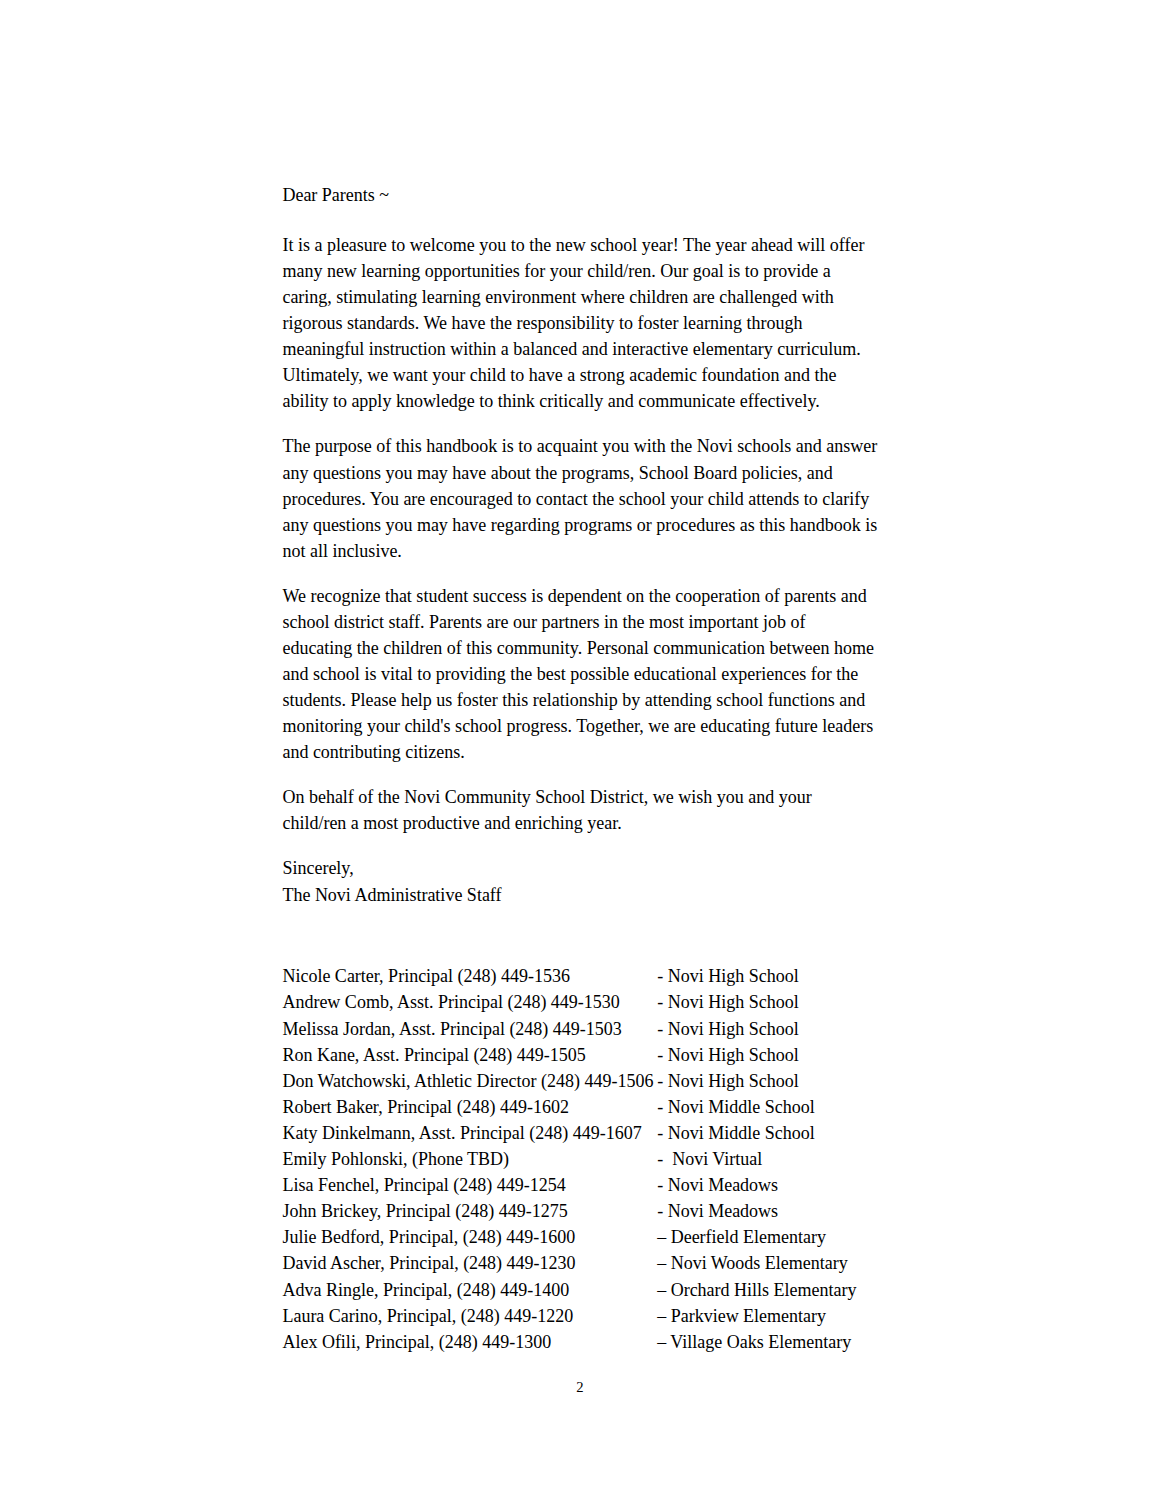Dear Parents ~
It is a pleasure to welcome you to the new school year! The year ahead will offer many new learning opportunities for your child/ren. Our goal is to provide a caring, stimulating learning environment where children are challenged with rigorous standards. We have the responsibility to foster learning through meaningful instruction within a balanced and interactive elementary curriculum. Ultimately, we want your child to have a strong academic foundation and the ability to apply knowledge to think critically and communicate effectively.
The purpose of this handbook is to acquaint you with the Novi schools and answer any questions you may have about the programs, School Board policies, and procedures. You are encouraged to contact the school your child attends to clarify any questions you may have regarding programs or procedures as this handbook is not all inclusive.
We recognize that student success is dependent on the cooperation of parents and school district staff. Parents are our partners in the most important job of educating the children of this community. Personal communication between home and school is vital to providing the best possible educational experiences for the students. Please help us foster this relationship by attending school functions and monitoring your child's school progress. Together, we are educating future leaders and contributing citizens.
On behalf of the Novi Community School District, we wish you and your child/ren a most productive and enriching year.
Sincerely,
The Novi Administrative Staff
| Nicole Carter, Principal (248) 449-1536 | - Novi High School |
| Andrew Comb, Asst. Principal (248) 449-1530 | - Novi High School |
| Melissa Jordan, Asst. Principal (248) 449-1503 | - Novi High School |
| Ron Kane, Asst. Principal (248) 449-1505 | - Novi High School |
| Don Watchowski, Athletic Director (248) 449-1506 | - Novi High School |
| Robert Baker, Principal (248) 449-1602 | - Novi Middle School |
| Katy Dinkelmann, Asst. Principal (248) 449-1607 | - Novi Middle School |
| Emily Pohlonski, (Phone TBD) | - Novi Virtual |
| Lisa Fenchel, Principal (248) 449-1254 | - Novi Meadows |
| John Brickey, Principal (248) 449-1275 | - Novi Meadows |
| Julie Bedford, Principal, (248) 449-1600 | – Deerfield Elementary |
| David Ascher, Principal, (248) 449-1230 | – Novi Woods Elementary |
| Adva Ringle, Principal, (248) 449-1400 | – Orchard Hills Elementary |
| Laura Carino, Principal, (248) 449-1220 | – Parkview Elementary |
| Alex Ofili, Principal, (248) 449-1300 | – Village Oaks Elementary |
2